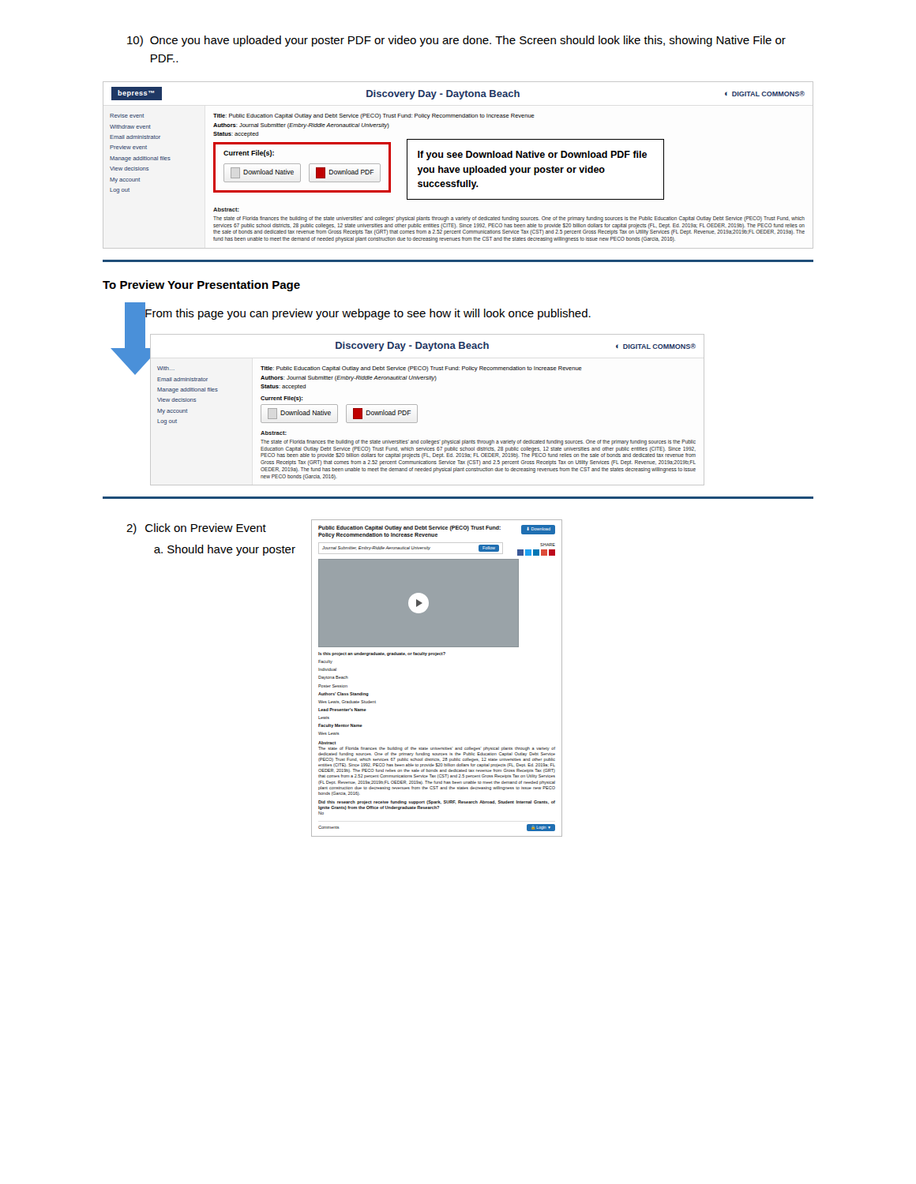10)
Once you have uploaded your poster PDF or video you are done. The Screen should look like this, showing Native File or PDF..
bepress™ Discovery Day - Daytona Beach DIGITAL COMMONS®
Revise event
Withdraw event
Email administrator
Preview event
Manage additional files
View decisions
My account
Log out
Title: Public Education Capital Outlay and Debt Service (PECO) Trust Fund: Policy Recommendation to Increase Revenue
Authors: Journal Submitter (Embry-Riddle Aeronautical University)
Status: accepted
Current File(s):
Download Native Download PDF
If you see Download Native or Download PDF file you have uploaded your poster or video successfully.
Abstract: The state of Florida finances the building of the state universities’ and colleges’ physical plants through a variety of dedicated funding sources. One of the primary funding sources is the Public Education Capital Outlay Debt Service (PECO) Trust Fund, which services 67 public school districts, 28 public colleges, 12 state universities and other public entities (CITE). Since 1992, PECO has been able to provide $20 billion dollars for capital projects (FL, Dept. Ed. 2019a; FL OEDER, 2019b). The PECO fund relies on the sale of bonds and dedicated tax revenue from Gross Receipts Tax (GRT) that comes from a 2.52 percent Communications Service Tax (CST) and 2.5 percent Gross Receipts Tax on Utility Services (FL Dept. Revenue, 2019a;2019b;FL OEDER, 2019a). The fund has been unable to meet the demand of needed physical plant construction due to decreasing revenues from the CST and the states decreasing willingness to issue new PECO bonds (Garcia, 2016).
To Preview Your Presentation Page
1)
From this page you can preview your webpage to see how it will look once published.
bepress™ Discovery Day - Daytona Beach DIGITAL COMMONS®
With…
Email administrator
Manage additional files
View decisions
My account
Log out
Title: Public Education Capital Outlay and Debt Service (PECO) Trust Fund: Policy Recommendation to Increase Revenue
Authors: Journal Submitter (Embry-Riddle Aeronautical University)
Status: accepted
Current File(s):
Download Native Download PDF
Abstract: The state of Florida finances the building of the state universities’ and colleges’ physical plants through a variety of dedicated funding sources. One of the primary funding sources is the Public Education Capital Outlay Debt Service (PECO) Trust Fund, which services 67 public school districts, 28 public colleges, 12 state universities and other public entities (CITE). Since 1992, PECO has been able to provide $20 billion dollars for capital projects (FL, Dept. Ed. 2019a; FL OEDER, 2019b). The PECO fund relies on the sale of bonds and dedicated tax revenue from Gross Receipts Tax (GRT) that comes from a 2.52 percent Communications Service Tax (CST) and 2.5 percent Gross Receipts Tax on Utility Services (FL Dept. Revenue, 2019a;2019b;FL OEDER, 2019a). The fund has been unable to meet the demand of needed physical plant construction due to decreasing revenues from the CST and the states decreasing willingness to issue new PECO bonds (Garcia, 2016).
2)
Click on Preview Event
Should have your poster
Public Education Capital Outlay and Debt Service (PECO) Trust Fund: Policy Recommendation to Increase Revenue
⬇ Download
Journal Submitter, Embry-Riddle Aeronautical University Follow
SHARE
Is this project an undergraduate, graduate, or faculty project?
Faculty
Individual
Daytona Beach
Poster Session
Authors' Class Standing
Wes Lewis, Graduate Student
Lead Presenter's Name
Lewis
Faculty Mentor Name
Wes Lewis
Abstract The state of Florida finances the building of the state universities’ and colleges’ physical plants through a variety of dedicated funding sources. One of the primary funding sources is the Public Education Capital Outlay Debt Service (PECO) Trust Fund, which services 67 public school districts, 28 public colleges, 12 state universities and other public entities (CITE). Since 1992, PECO has been able to provide $20 billion dollars for capital projects (FL, Dept. Ed. 2019a; FL OEDER, 2019b). The PECO fund relies on the sale of bonds and dedicated tax revenue from Gross Receipts Tax (GRT) that comes from a 2.52 percent Communications Service Tax (CST) and 2.5 percent Gross Receipts Tax on Utility Services (FL Dept. Revenue, 2019a;2019b;FL OEDER, 2019a). The fund has been unable to meet the demand of needed physical plant construction due to decreasing revenues from the CST and the states decreasing willingness to issue new PECO bonds (Garcia, 2016).
Did this research project receive funding support (Spark, SURF, Research Abroad, Student Internal Grants, of Ignite Grants) from the Office of Undergraduate Research? No
Comments 🔒 Login ▼